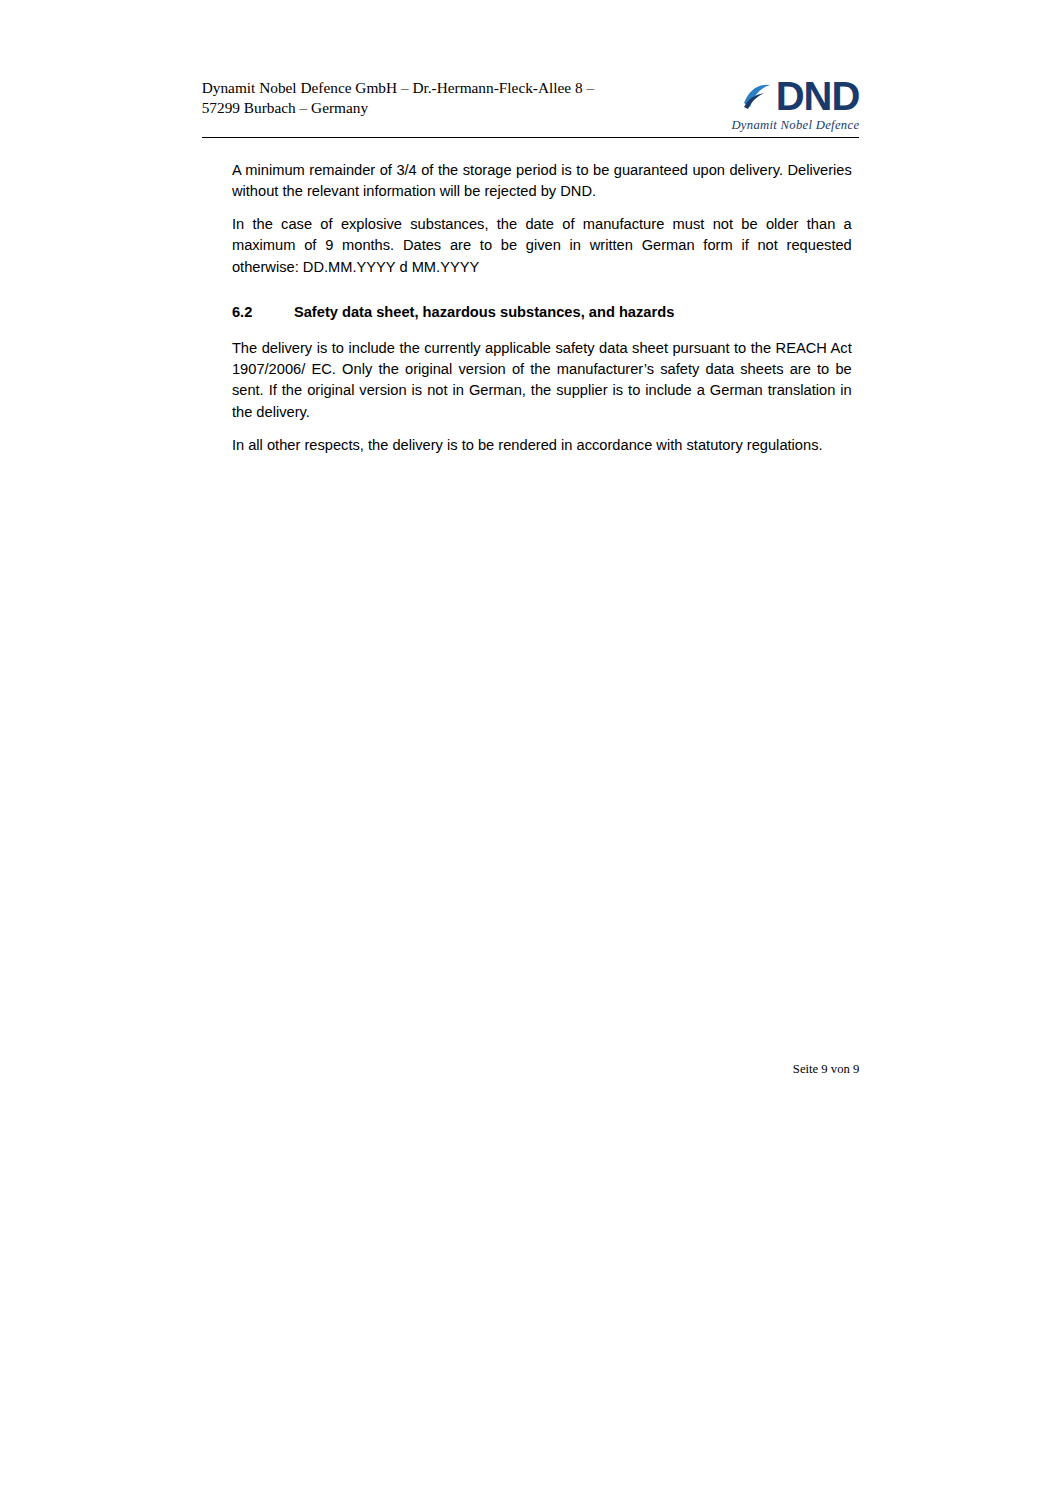Dynamit Nobel Defence GmbH – Dr.-Hermann-Fleck-Allee 8 – 57299 Burbach – Germany
DND
Dynamit Nobel Defence
A minimum remainder of 3/4 of the storage period is to be guaranteed upon delivery. Deliveries without the relevant information will be rejected by DND.
In the case of explosive substances, the date of manufacture must not be older than a maximum of 9 months. Dates are to be given in written German form if not requested otherwise: DD.MM.YYYY d MM.YYYY
6.2 Safety data sheet, hazardous substances, and hazards
The delivery is to include the currently applicable safety data sheet pursuant to the REACH Act 1907/2006/ EC. Only the original version of the manufacturer’s safety data sheets are to be sent. If the original version is not in German, the supplier is to include a German translation in the delivery.
In all other respects, the delivery is to be rendered in accordance with statutory regulations.
Seite 9 von 9